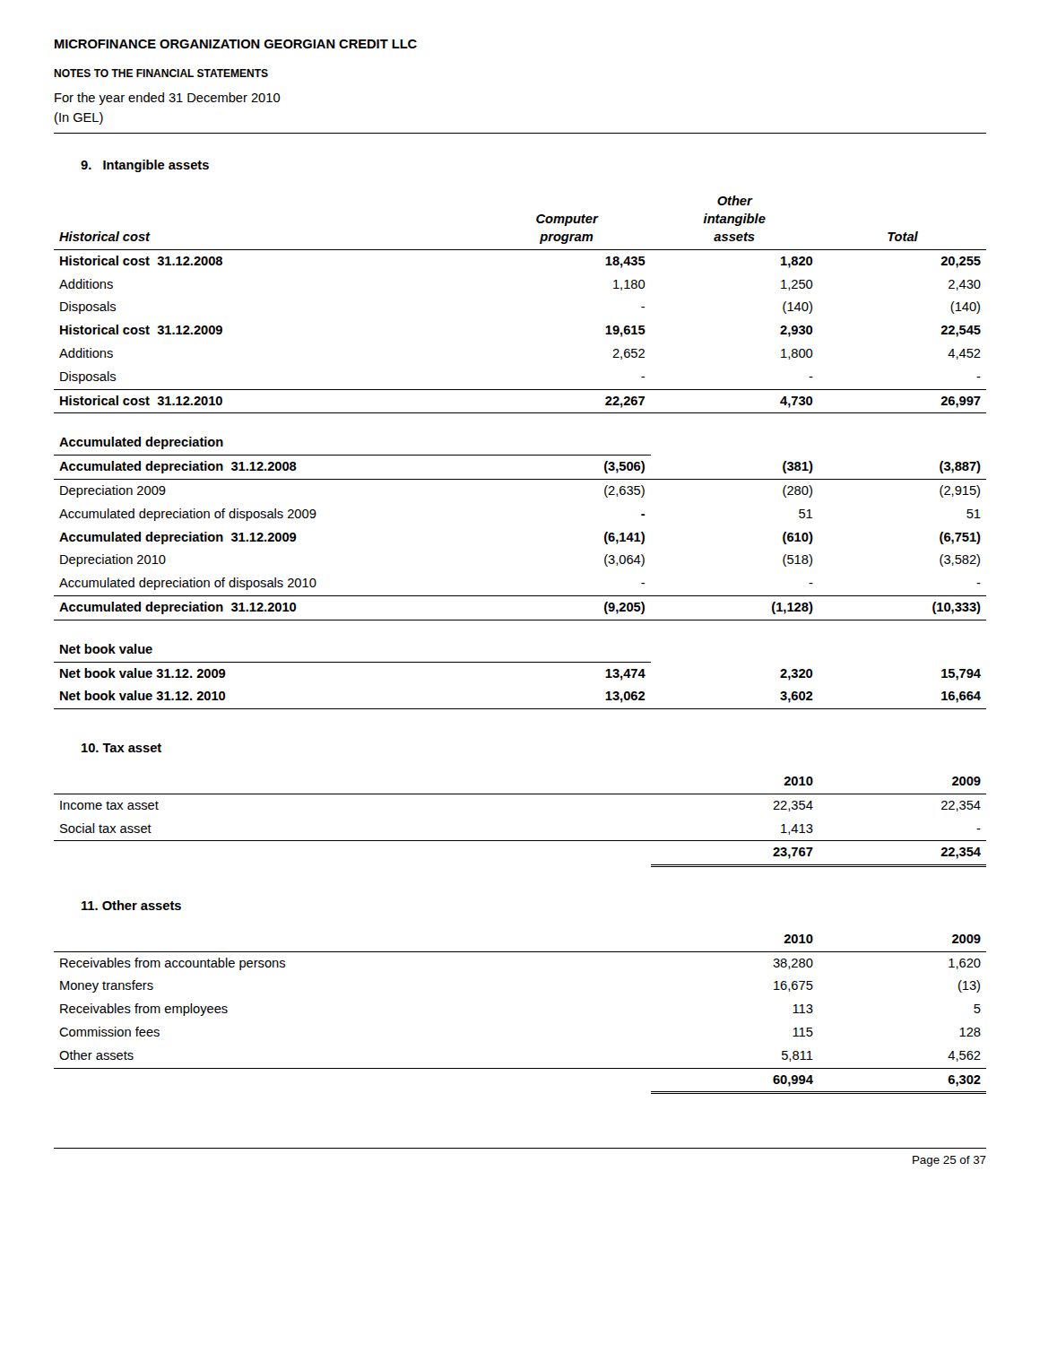MICROFINANCE ORGANIZATION GEORGIAN CREDIT LLC
NOTES TO THE FINANCIAL STATEMENTS
For the year ended 31 December 2010
(In GEL)
9. Intangible assets
| Historical cost | Computer program | Other intangible assets | Total |
| --- | --- | --- | --- |
| Historical cost 31.12.2008 | 18,435 | 1,820 | 20,255 |
| Additions | 1,180 | 1,250 | 2,430 |
| Disposals | - | (140) | (140) |
| Historical cost 31.12.2009 | 19,615 | 2,930 | 22,545 |
| Additions | 2,652 | 1,800 | 4,452 |
| Disposals | - | - | - |
| Historical cost 31.12.2010 | 22,267 | 4,730 | 26,997 |
| Accumulated depreciation | | |
| Accumulated depreciation 31.12.2008 | (3,506) | (381) | (3,887) |
| Depreciation 2009 | (2,635) | (280) | (2,915) |
| Accumulated depreciation of disposals 2009 | - | 51 | 51 |
| Accumulated depreciation 31.12.2009 | (6,141) | (610) | (6,751) |
| Depreciation 2010 | (3,064) | (518) | (3,582) |
| Accumulated depreciation of disposals 2010 | - | - | - |
| Accumulated depreciation 31.12.2010 | (9,205) | (1,128) | (10,333) |
| Net book value | | |
| Net book value 31.12. 2009 | 13,474 | 2,320 | 15,794 |
| Net book value 31.12. 2010 | 13,062 | 3,602 | 16,664 |
10. Tax asset
| | 2010 | 2009 |
| Income tax asset | 22,354 | 22,354 |
| Social tax asset | 1,413 | - |
| | 23,767 | 22,354 |
11. Other assets
| | 2010 | 2009 |
| Receivables from accountable persons | 38,280 | 1,620 |
| Money transfers | 16,675 | (13) |
| Receivables from employees | 113 | 5 |
| Commission fees | 115 | 128 |
| Other assets | 5,811 | 4,562 |
| | 60,994 | 6,302 |
Page 25 of 37